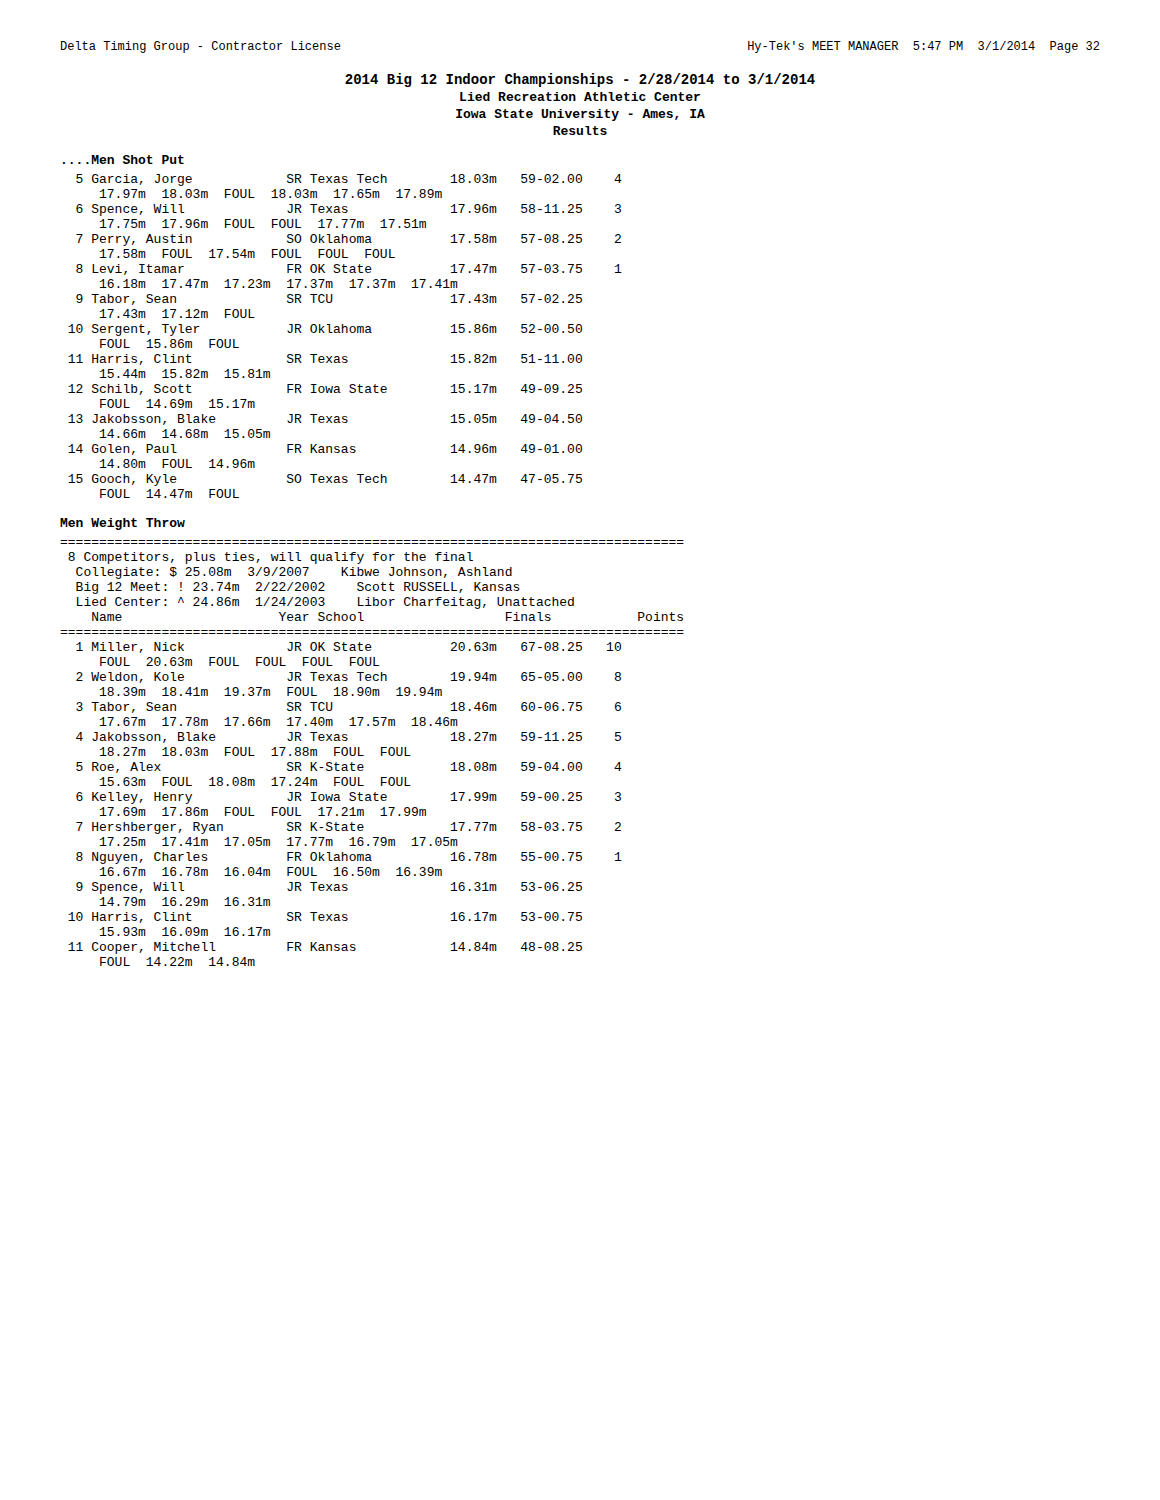Delta Timing Group - Contractor License Hy-Tek's MEET MANAGER 5:47 PM 3/1/2014 Page 32
2014 Big 12 Indoor Championships - 2/28/2014 to 3/1/2014
Lied Recreation Athletic Center
Iowa State University - Ames, IA
Results
....Men Shot Put
  5 Garcia, Jorge            SR Texas Tech        18.03m   59-02.00    4
     17.97m  18.03m  FOUL  18.03m  17.65m  17.89m
  6 Spence, Will             JR Texas             17.96m   58-11.25    3
     17.75m  17.96m  FOUL  FOUL  17.77m  17.51m
  7 Perry, Austin            SO Oklahoma          17.58m   57-08.25    2
     17.58m  FOUL  17.54m  FOUL  FOUL  FOUL
  8 Levi, Itamar             FR OK State          17.47m   57-03.75    1
     16.18m  17.47m  17.23m  17.37m  17.37m  17.41m
  9 Tabor, Sean              SR TCU               17.43m   57-02.25
     17.43m  17.12m  FOUL
 10 Sergent, Tyler           JR Oklahoma          15.86m   52-00.50
     FOUL  15.86m  FOUL
 11 Harris, Clint            SR Texas             15.82m   51-11.00
     15.44m  15.82m  15.81m
 12 Schilb, Scott            FR Iowa State        15.17m   49-09.25
     FOUL  14.69m  15.17m
 13 Jakobsson, Blake         JR Texas             15.05m   49-04.50
     14.66m  14.68m  15.05m
 14 Golen, Paul              FR Kansas            14.96m   49-01.00
     14.80m  FOUL  14.96m
 15 Gooch, Kyle              SO Texas Tech        14.47m   47-05.75
     FOUL  14.47m  FOUL
Men Weight Throw
================================================================================
 8 Competitors, plus ties, will qualify for the final
  Collegiate: $ 25.08m  3/9/2007    Kibwe Johnson, Ashland
  Big 12 Meet: ! 23.74m  2/22/2002    Scott RUSSELL, Kansas
  Lied Center: ^ 24.86m  1/24/2003    Libor Charfeitag, Unattached
    Name                    Year School                  Finals           Points
================================================================================
  1 Miller, Nick             JR OK State          20.63m   67-08.25   10
     FOUL  20.63m  FOUL  FOUL  FOUL  FOUL
  2 Weldon, Kole             JR Texas Tech        19.94m   65-05.00    8
     18.39m  18.41m  19.37m  FOUL  18.90m  19.94m
  3 Tabor, Sean              SR TCU               18.46m   60-06.75    6
     17.67m  17.78m  17.66m  17.40m  17.57m  18.46m
  4 Jakobsson, Blake         JR Texas             18.27m   59-11.25    5
     18.27m  18.03m  FOUL  17.88m  FOUL  FOUL
  5 Roe, Alex                SR K-State           18.08m   59-04.00    4
     15.63m  FOUL  18.08m  17.24m  FOUL  FOUL
  6 Kelley, Henry            JR Iowa State        17.99m   59-00.25    3
     17.69m  17.86m  FOUL  FOUL  17.21m  17.99m
  7 Hershberger, Ryan        SR K-State           17.77m   58-03.75    2
     17.25m  17.41m  17.05m  17.77m  16.79m  17.05m
  8 Nguyen, Charles          FR Oklahoma          16.78m   55-00.75    1
     16.67m  16.78m  16.04m  FOUL  16.50m  16.39m
  9 Spence, Will             JR Texas             16.31m   53-06.25
     14.79m  16.29m  16.31m
 10 Harris, Clint            SR Texas             16.17m   53-00.75
     15.93m  16.09m  16.17m
 11 Cooper, Mitchell         FR Kansas            14.84m   48-08.25
     FOUL  14.22m  14.84m